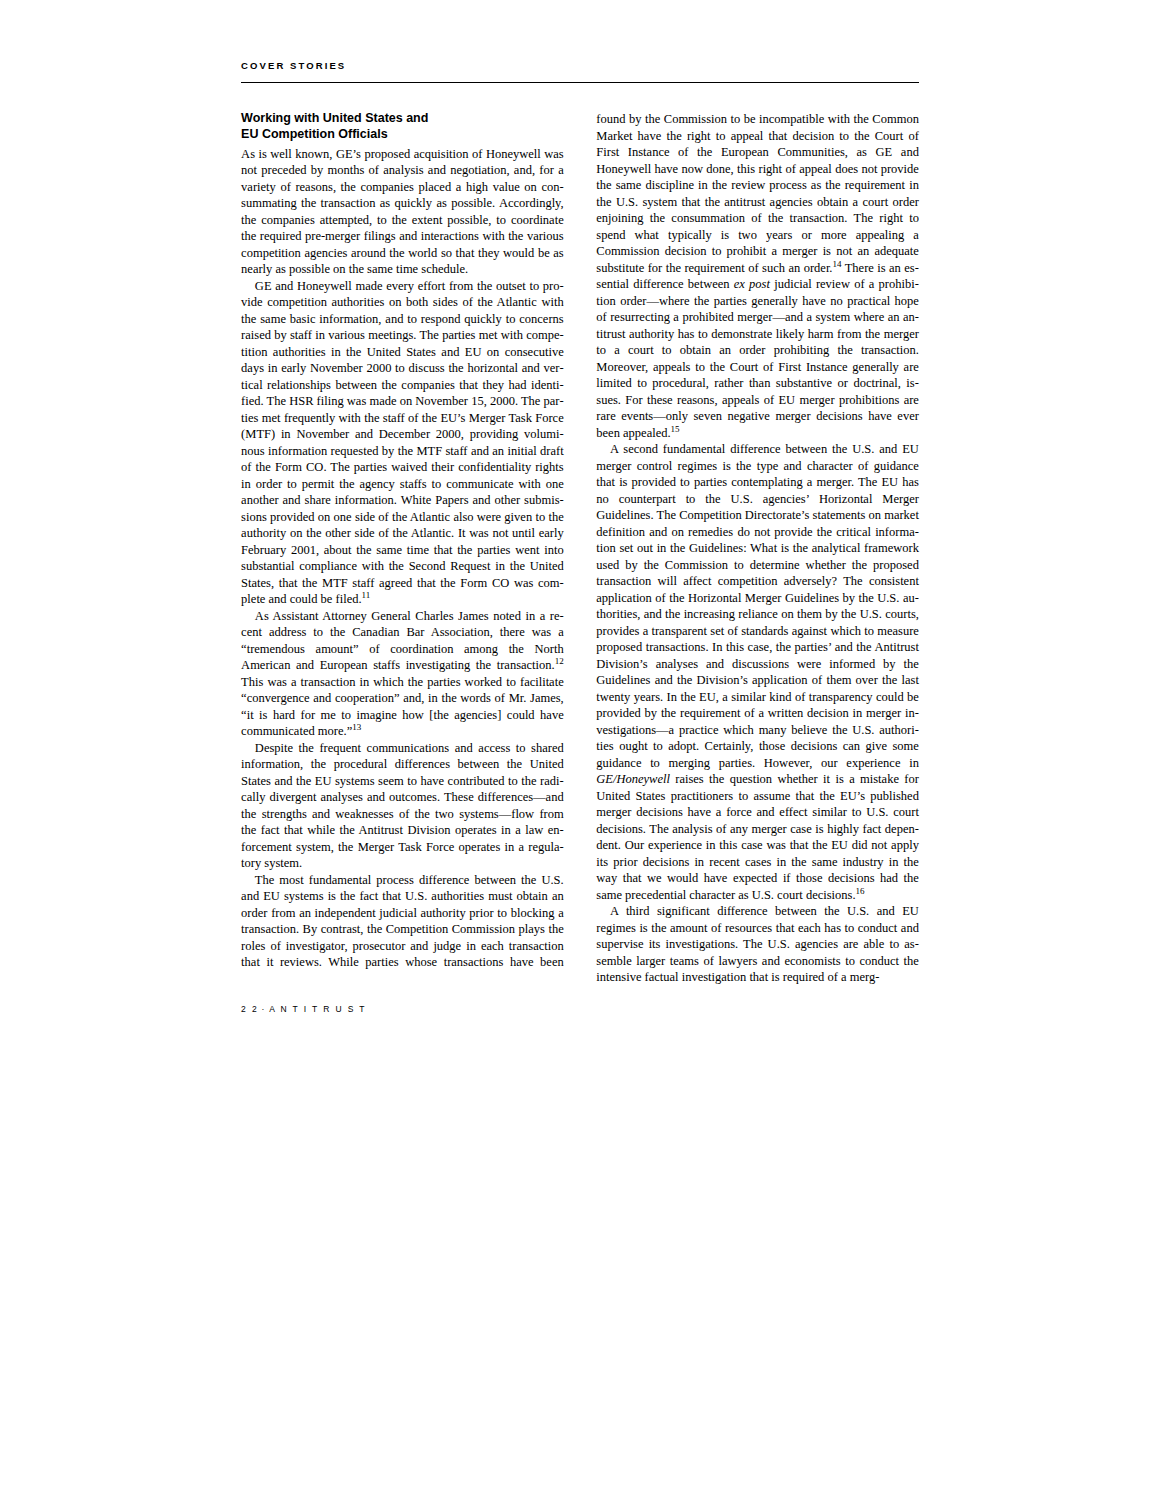Cover Stories
Working with United States and
EU Competition Officials
As is well known, GE’s proposed acquisition of Honeywell was not preceded by months of analysis and negotiation, and, for a variety of reasons, the companies placed a high value on consummating the transaction as quickly as possible. Accordingly, the companies attempted, to the extent possible, to coordinate the required pre-merger filings and interactions with the various competition agencies around the world so that they would be as nearly as possible on the same time schedule.
GE and Honeywell made every effort from the outset to provide competition authorities on both sides of the Atlantic with the same basic information, and to respond quickly to concerns raised by staff in various meetings. The parties met with competition authorities in the United States and EU on consecutive days in early November 2000 to discuss the horizontal and vertical relationships between the companies that they had identified. The HSR filing was made on November 15, 2000. The parties met frequently with the staff of the EU’s Merger Task Force (MTF) in November and December 2000, providing voluminous information requested by the MTF staff and an initial draft of the Form CO. The parties waived their confidentiality rights in order to permit the agency staffs to communicate with one another and share information. White Papers and other submissions provided on one side of the Atlantic also were given to the authority on the other side of the Atlantic. It was not until early February 2001, about the same time that the parties went into substantial compliance with the Second Request in the United States, that the MTF staff agreed that the Form CO was complete and could be filed.11
As Assistant Attorney General Charles James noted in a recent address to the Canadian Bar Association, there was a “tremendous amount” of coordination among the North American and European staffs investigating the transaction.12 This was a transaction in which the parties worked to facilitate “convergence and cooperation” and, in the words of Mr. James, “it is hard for me to imagine how [the agencies] could have communicated more.”13
Despite the frequent communications and access to shared information, the procedural differences between the United States and the EU systems seem to have contributed to the radically divergent analyses and outcomes. These differences—and the strengths and weaknesses of the two systems—flow from the fact that while the Antitrust Division operates in a law enforcement system, the Merger Task Force operates in a regulatory system.
The most fundamental process difference between the U.S. and EU systems is the fact that U.S. authorities must obtain an order from an independent judicial authority prior to blocking a transaction. By contrast, the Competition Commission plays the roles of investigator, prosecutor and judge in each transaction that it reviews. While parties whose transactions have been found by the Commission to be incompatible with the Common Market have the right to appeal that decision to the Court of First Instance of the European Communities, as GE and Honeywell have now done, this right of appeal does not provide the same discipline in the review process as the requirement in the U.S. system that the antitrust agencies obtain a court order enjoining the consummation of the transaction. The right to spend what typically is two years or more appealing a Commission decision to prohibit a merger is not an adequate substitute for the requirement of such an order.14 There is an essential difference between ex post judicial review of a prohibition order—where the parties generally have no practical hope of resurrecting a prohibited merger—and a system where an antitrust authority has to demonstrate likely harm from the merger to a court to obtain an order prohibiting the transaction. Moreover, appeals to the Court of First Instance generally are limited to procedural, rather than substantive or doctrinal, issues. For these reasons, appeals of EU merger prohibitions are rare events—only seven negative merger decisions have ever been appealed.15
A second fundamental difference between the U.S. and EU merger control regimes is the type and character of guidance that is provided to parties contemplating a merger. The EU has no counterpart to the U.S. agencies’ Horizontal Merger Guidelines. The Competition Directorate’s statements on market definition and on remedies do not provide the critical information set out in the Guidelines: What is the analytical framework used by the Commission to determine whether the proposed transaction will affect competition adversely? The consistent application of the Horizontal Merger Guidelines by the U.S. authorities, and the increasing reliance on them by the U.S. courts, provides a transparent set of standards against which to measure proposed transactions. In this case, the parties’ and the Antitrust Division’s analyses and discussions were informed by the Guidelines and the Division’s application of them over the last twenty years. In the EU, a similar kind of transparency could be provided by the requirement of a written decision in merger investigations—a practice which many believe the U.S. authorities ought to adopt. Certainly, those decisions can give some guidance to merging parties. However, our experience in GE/Honeywell raises the question whether it is a mistake for United States practitioners to assume that the EU’s published merger decisions have a force and effect similar to U.S. court decisions. The analysis of any merger case is highly fact dependent. Our experience in this case was that the EU did not apply its prior decisions in recent cases in the same industry in the way that we would have expected if those decisions had the same precedential character as U.S. court decisions.16
A third significant difference between the U.S. and EU regimes is the amount of resources that each has to conduct and supervise its investigations. The U.S. agencies are able to assemble larger teams of lawyers and economists to conduct the intensive factual investigation that is required of a merg-
2 2·A N T I T R U S T